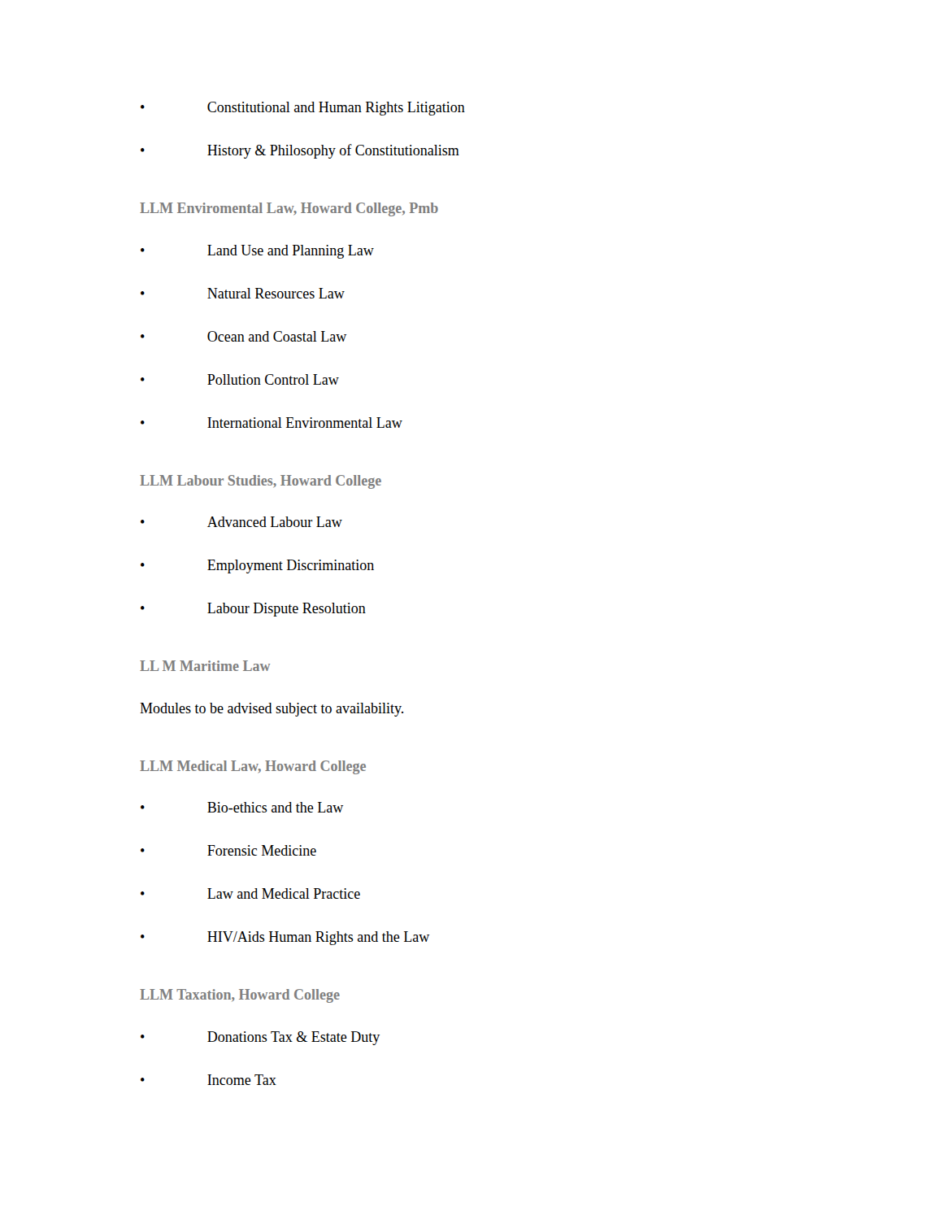Constitutional and Human Rights Litigation
History & Philosophy of Constitutionalism
LLM Enviromental Law, Howard College, Pmb
Land Use and Planning Law
Natural Resources Law
Ocean and Coastal Law
Pollution Control Law
International Environmental Law
LLM Labour Studies, Howard College
Advanced Labour Law
Employment Discrimination
Labour Dispute Resolution
LL M Maritime Law
Modules to be advised subject to availability.
LLM Medical Law, Howard College
Bio-ethics and the Law
Forensic Medicine
Law and Medical Practice
HIV/Aids Human Rights and the Law
LLM Taxation, Howard College
Donations Tax & Estate Duty
Income Tax